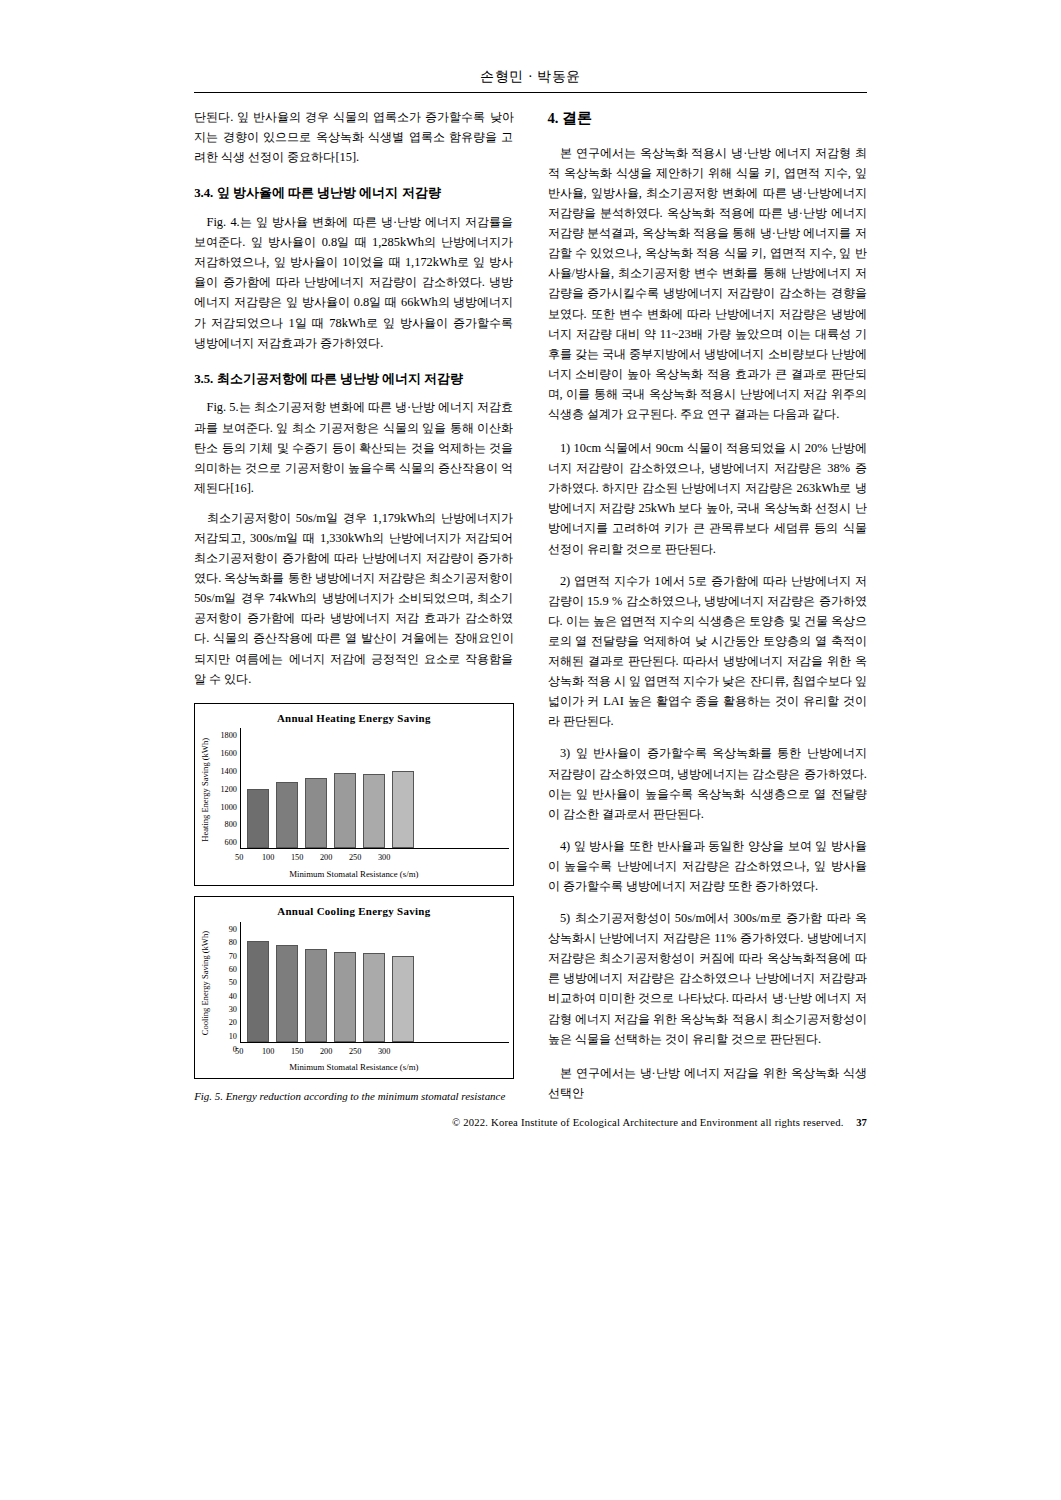손형민 · 박동윤
단된다. 잎 반사율의 경우 식물의 엽록소가 증가할수록 낮아지는 경향이 있으므로 옥상녹화 식생별 엽록소 함유량을 고려한 식생 선정이 중요하다[15].
3.4. 잎 방사율에 따른 냉난방 에너지 저감량
Fig. 4.는 잎 방사율 변화에 따른 냉·난방 에너지 저감률을 보여준다. 잎 방사율이 0.8일 때 1,285kWh의 난방에너지가 저감하였으나, 잎 방사율이 1이었을 때 1,172kWh로 잎 방사율이 증가함에 따라 난방에너지 저감량이 감소하였다. 냉방에너지 저감량은 잎 방사율이 0.8일 때 66kWh의 냉방에너지가 저감되었으나 1일 때 78kWh로 잎 방사율이 증가할수록 냉방에너지 저감효과가 증가하였다.
3.5. 최소기공저항에 따른 냉난방 에너지 저감량
Fig. 5.는 최소기공저항 변화에 따른 냉·난방 에너지 저감효과를 보여준다. 잎 최소 기공저항은 식물의 잎을 통해 이산화탄소 등의 기체 및 수증기 등이 확산되는 것을 억제하는 것을 의미하는 것으로 기공저항이 높을수록 식물의 증산작용이 억제된다[16].
최소기공저항이 50s/m일 경우 1,179kWh의 난방에너지가 저감되고, 300s/m일 때 1,330kWh의 난방에너지가 저감되어 최소기공저항이 증가함에 따라 난방에너지 저감량이 증가하였다. 옥상녹화를 통한 냉방에너지 저감량은 최소기공저항이 50s/m일 경우 74kWh의 냉방에너지가 소비되었으며, 최소기공저항이 증가함에 따라 냉방에너지 저감 효과가 감소하였다. 식물의 증산작용에 따른 열 발산이 겨울에는 장애요인이 되지만 여름에는 에너지 저감에 긍정적인 요소로 작용함을 알 수 있다.
Annual Heating Energy Saving
Heating Energy Saving (kWh)
1800 1600 1400 1200 1000 800 600
50100150200250300
Minimum Stomatal Resistance (s/m)
Annual Cooling Energy Saving
Cooling Energy Saving (kWh)
90 80 70 60 50 40 30 20 10 0
50100150200250300
Minimum Stomatal Resistance (s/m)
Fig. 5. Energy reduction according to the minimum stomatal resistance
4. 결론
본 연구에서는 옥상녹화 적용시 냉·난방 에너지 저감형 최적 옥상녹화 식생을 제안하기 위해 식물 키, 엽면적 지수, 잎 반사율, 잎방사율, 최소기공저항 변화에 따른 냉·난방에너지 저감량을 분석하였다. 옥상녹화 적용에 따른 냉·난방 에너지 저감량 분석결과, 옥상녹화 적용을 통해 냉·난방 에너지를 저감할 수 있었으나, 옥상녹화 적용 식물 키, 엽면적 지수, 잎 반사율/방사율, 최소기공저항 변수 변화를 통해 난방에너지 저감량을 증가시킬수록 냉방에너지 저감량이 감소하는 경향을 보였다. 또한 변수 변화에 따라 난방에너지 저감량은 냉방에너지 저감량 대비 약 11~23배 가량 높았으며 이는 대륙성 기후를 갖는 국내 중부지방에서 냉방에너지 소비량보다 난방에너지 소비량이 높아 옥상녹화 적용 효과가 큰 결과로 판단되며, 이를 통해 국내 옥상녹화 적용시 난방에너지 저감 위주의 식생층 설계가 요구된다. 주요 연구 결과는 다음과 같다.
1) 10cm 식물에서 90cm 식물이 적용되었을 시 20% 난방에너지 저감량이 감소하였으나, 냉방에너지 저감량은 38% 증가하였다. 하지만 감소된 난방에너지 저감량은 263kWh로 냉방에너지 저감량 25kWh 보다 높아, 국내 옥상녹화 선정시 난방에너지를 고려하여 키가 큰 관목류보다 세덤류 등의 식물 선정이 유리할 것으로 판단된다.
2) 엽면적 지수가 1에서 5로 증가함에 따라 난방에너지 저감량이 15.9 % 감소하였으나, 냉방에너지 저감량은 증가하였다. 이는 높은 엽면적 지수의 식생층은 토양층 및 건물 옥상으로의 열 전달량을 억제하여 낮 시간동안 토양층의 열 축적이 저해된 결과로 판단된다. 따라서 냉방에너지 저감을 위한 옥상녹화 적용 시 잎 엽면적 지수가 낮은 잔디류, 침엽수보다 잎 넓이가 커 LAI 높은 활엽수 종을 활용하는 것이 유리할 것이라 판단된다.
3) 잎 반사율이 증가할수록 옥상녹화를 통한 난방에너지 저감량이 감소하였으며, 냉방에너지는 감소량은 증가하였다. 이는 잎 반사율이 높을수록 옥상녹화 식생층으로 열 전달량이 감소한 결과로서 판단된다.
4) 잎 방사율 또한 반사율과 동일한 양상을 보여 잎 방사율이 높을수록 난방에너지 저감량은 감소하였으나, 잎 방사율이 증가할수록 냉방에너지 저감량 또한 증가하였다.
5) 최소기공저항성이 50s/m에서 300s/m로 증가함 따라 옥상녹화시 난방에너지 저감량은 11% 증가하였다. 냉방에너지 저감량은 최소기공저항성이 커짐에 따라 옥상녹화적용에 따른 냉방에너지 저감량은 감소하였으나 난방에너지 저감량과 비교하여 미미한 것으로 나타났다. 따라서 냉·난방 에너지 저감형 에너지 저감을 위한 옥상녹화 적용시 최소기공저항성이 높은 식물을 선택하는 것이 유리할 것으로 판단된다.
본 연구에서는 냉·난방 에너지 저감을 위한 옥상녹화 식생 선택안
© 2022. Korea Institute of Ecological Architecture and Environment all rights reserved. 37